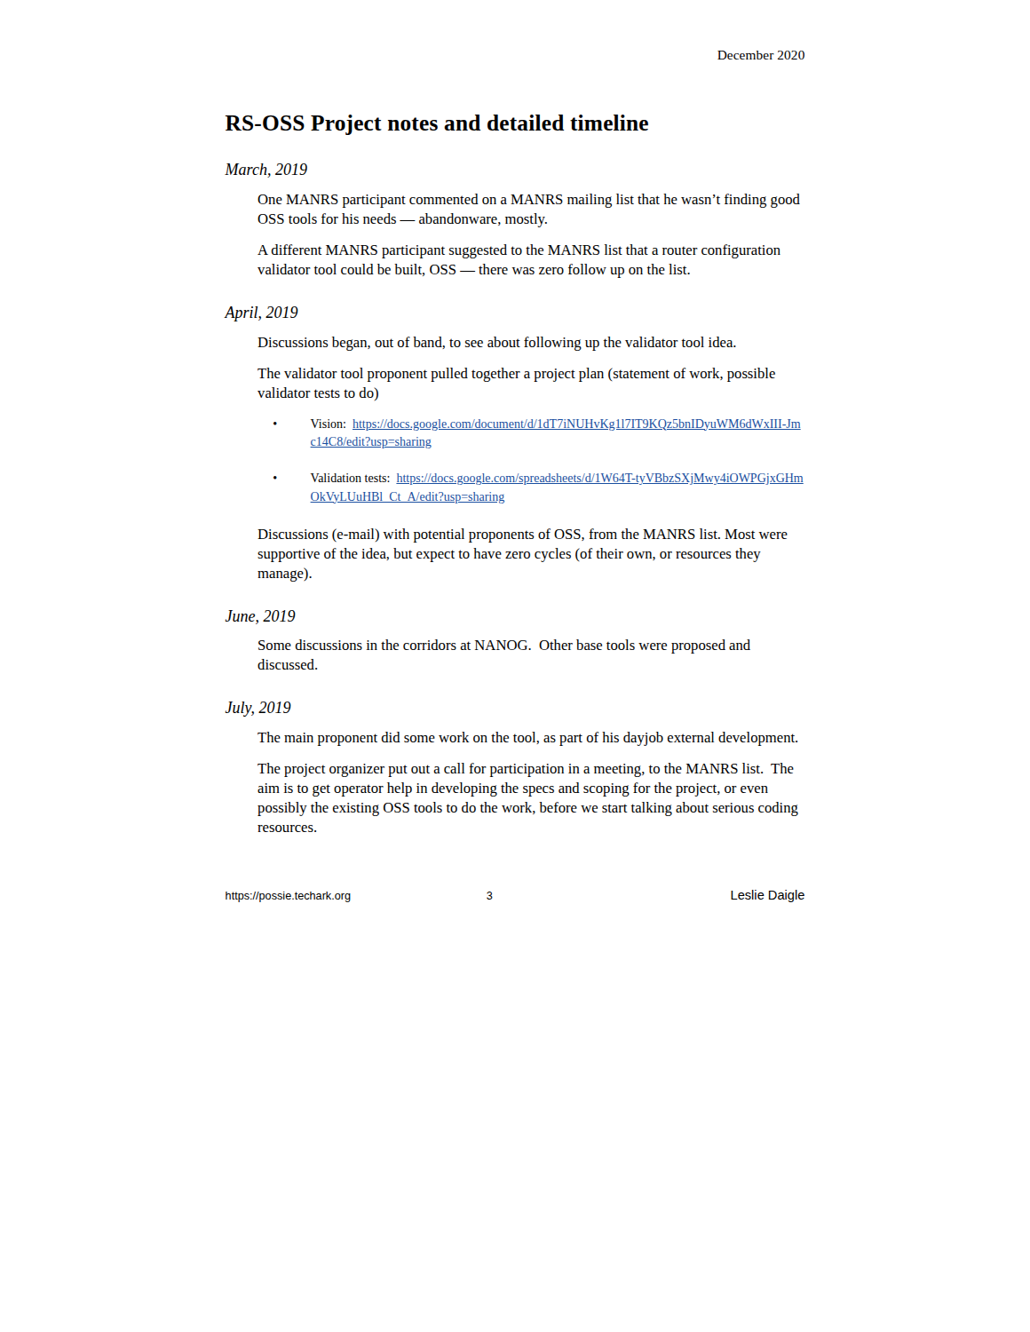December 2020
RS-OSS Project notes and detailed timeline
March, 2019
One MANRS participant commented on a MANRS mailing list that he wasn’t finding good OSS tools for his needs — abandonware, mostly.
A different MANRS participant suggested to the MANRS list that a router configuration validator tool could be built, OSS — there was zero follow up on the list.
April, 2019
Discussions began, out of band, to see about following up the validator tool idea.
The validator tool proponent pulled together a project plan (statement of work, possible validator tests to do)
Vision: https://docs.google.com/document/d/1dT7iNUHvKg1l7IT9KQz5bnIDyuWM6dWxIII-Jmc14C8/edit?usp=sharing
Validation tests: https://docs.google.com/spreadsheets/d/1W64T-tyVBbzSXjMwy4iOWPGjxGHmOkVyLUuHBl_Ct_A/edit?usp=sharing
Discussions (e-mail) with potential proponents of OSS, from the MANRS list. Most were supportive of the idea, but expect to have zero cycles (of their own, or resources they manage).
June, 2019
Some discussions in the corridors at NANOG. Other base tools were proposed and discussed.
July, 2019
The main proponent did some work on the tool, as part of his dayjob external development.
The project organizer put out a call for participation in a meeting, to the MANRS list. The aim is to get operator help in developing the specs and scoping for the project, or even possibly the existing OSS tools to do the work, before we start talking about serious coding resources.
https://possie.techark.org
3
Leslie Daigle